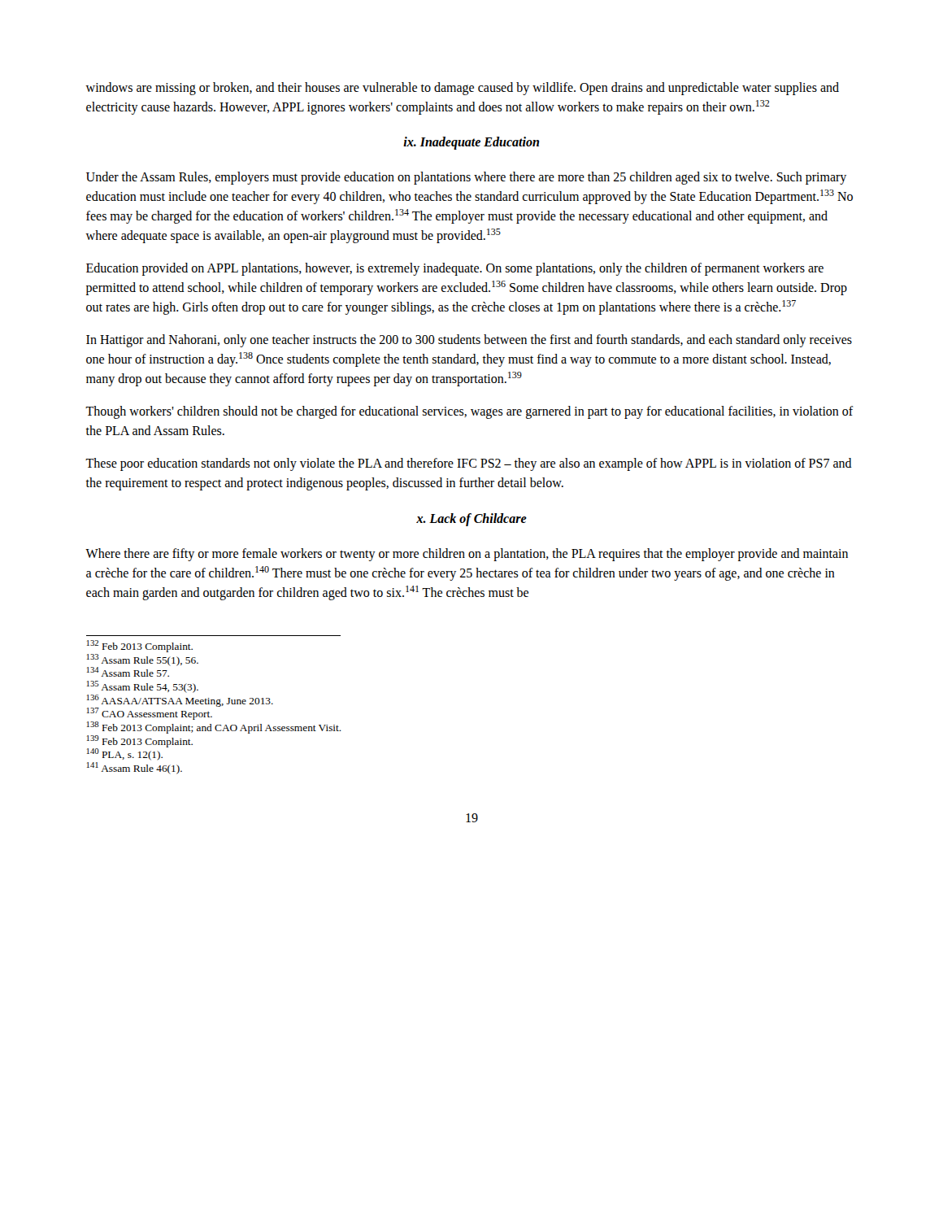windows are missing or broken, and their houses are vulnerable to damage caused by wildlife. Open drains and unpredictable water supplies and electricity cause hazards. However, APPL ignores workers' complaints and does not allow workers to make repairs on their own.132
ix. Inadequate Education
Under the Assam Rules, employers must provide education on plantations where there are more than 25 children aged six to twelve. Such primary education must include one teacher for every 40 children, who teaches the standard curriculum approved by the State Education Department.133 No fees may be charged for the education of workers' children.134 The employer must provide the necessary educational and other equipment, and where adequate space is available, an open-air playground must be provided.135
Education provided on APPL plantations, however, is extremely inadequate. On some plantations, only the children of permanent workers are permitted to attend school, while children of temporary workers are excluded.136 Some children have classrooms, while others learn outside. Drop out rates are high. Girls often drop out to care for younger siblings, as the crèche closes at 1pm on plantations where there is a crèche.137
In Hattigor and Nahorani, only one teacher instructs the 200 to 300 students between the first and fourth standards, and each standard only receives one hour of instruction a day.138 Once students complete the tenth standard, they must find a way to commute to a more distant school. Instead, many drop out because they cannot afford forty rupees per day on transportation.139
Though workers' children should not be charged for educational services, wages are garnered in part to pay for educational facilities, in violation of the PLA and Assam Rules.
These poor education standards not only violate the PLA and therefore IFC PS2 – they are also an example of how APPL is in violation of PS7 and the requirement to respect and protect indigenous peoples, discussed in further detail below.
x. Lack of Childcare
Where there are fifty or more female workers or twenty or more children on a plantation, the PLA requires that the employer provide and maintain a crèche for the care of children.140 There must be one crèche for every 25 hectares of tea for children under two years of age, and one crèche in each main garden and outgarden for children aged two to six.141 The crèches must be
132 Feb 2013 Complaint.
133 Assam Rule 55(1), 56.
134 Assam Rule 57.
135 Assam Rule 54, 53(3).
136 AASAA/ATTSAA Meeting, June 2013.
137 CAO Assessment Report.
138 Feb 2013 Complaint; and CAO April Assessment Visit.
139 Feb 2013 Complaint.
140 PLA, s. 12(1).
141 Assam Rule 46(1).
19